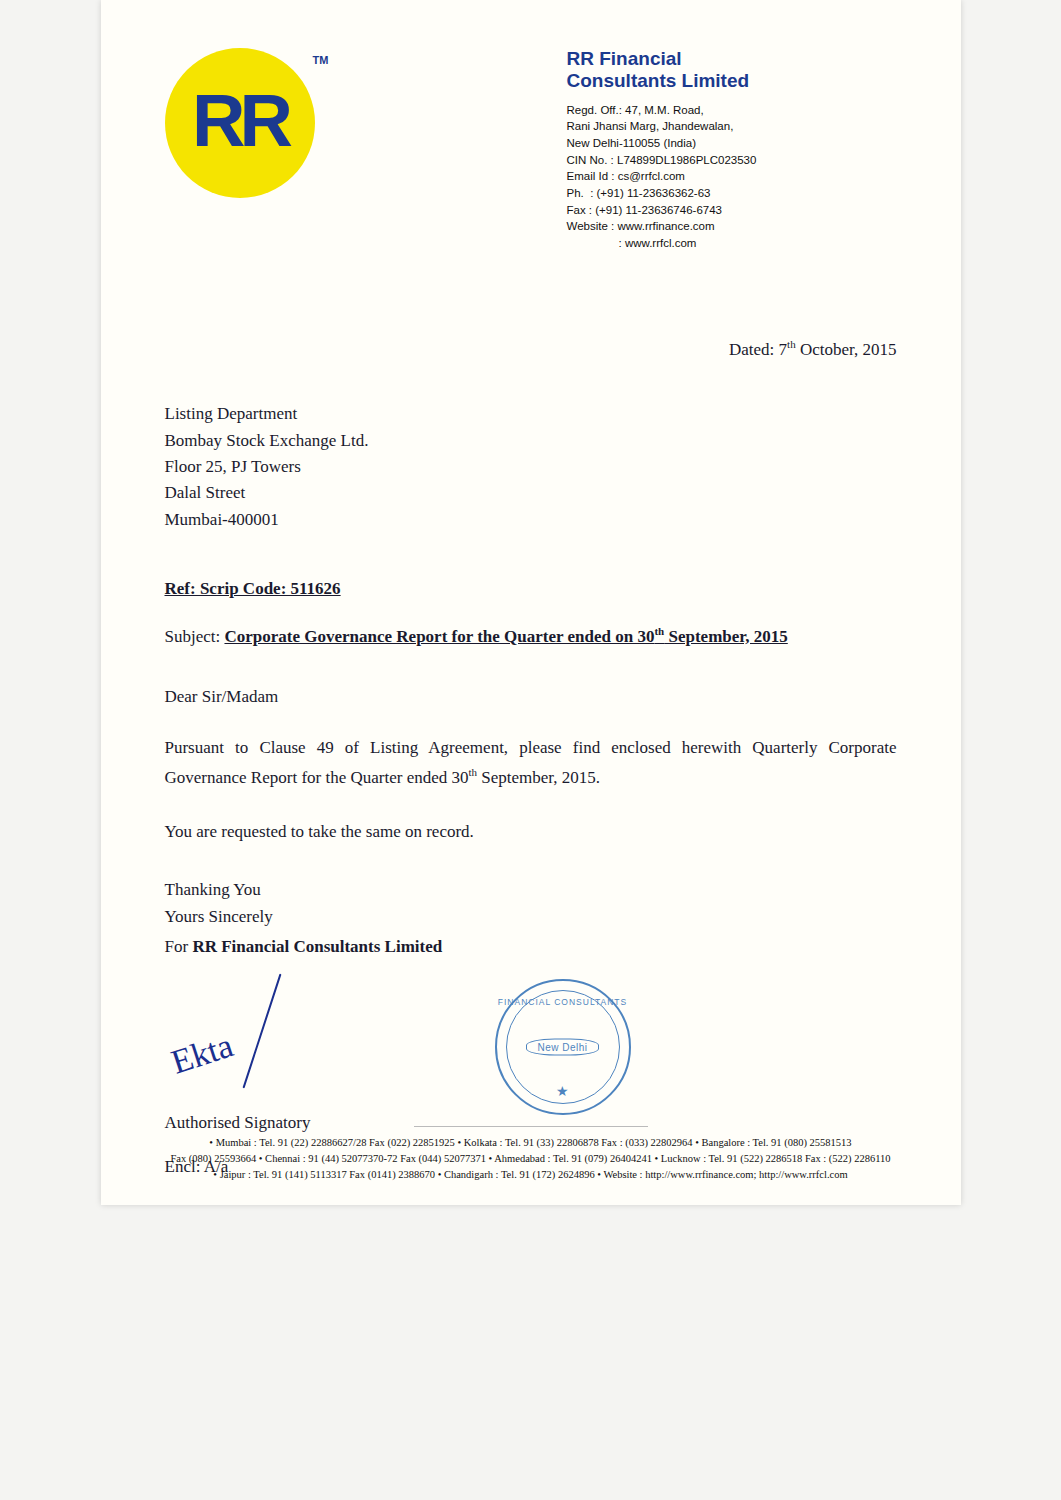RR TM
RR Financial
Consultants Limited
Regd. Off.: 47, M.M. Road,
Rani Jhansi Marg, Jhandewalan,
New Delhi-110055 (India)
CIN No. : L74899DL1986PLC023530
Email Id : cs@rrfcl.com
Ph. : (+91) 11-23636362-63
Fax : (+91) 11-23636746-6743
Website : www.rrfinance.com
: www.rrfcl.com
Dated: 7th October, 2015
Listing Department
Bombay Stock Exchange Ltd.
Floor 25, PJ Towers
Dalal Street
Mumbai-400001
Ref: Scrip Code: 511626
Subject: Corporate Governance Report for the Quarter ended on 30th September, 2015
Dear Sir/Madam
Pursuant to Clause 49 of Listing Agreement, please find enclosed herewith Quarterly Corporate Governance Report for the Quarter ended 30th September, 2015.
You are requested to take the same on record.
Thanking You
Yours Sincerely
For RR Financial Consultants Limited
 
Ekta
FINANCIAL CONSULTANTS
New Delhi
★
Authorised Signatory
Encl: A/a
• Mumbai : Tel. 91 (22) 22886627/28 Fax (022) 22851925 • Kolkata : Tel. 91 (33) 22806878 Fax : (033) 22802964 • Bangalore : Tel. 91 (080) 25581513
Fax (080) 25593664 • Chennai : 91 (44) 52077370-72 Fax (044) 52077371 • Ahmedabad : Tel. 91 (079) 26404241 • Lucknow : Tel. 91 (522) 2286518 Fax : (522) 2286110
• Jaipur : Tel. 91 (141) 5113317 Fax (0141) 2388670 • Chandigarh : Tel. 91 (172) 2624896 • Website : http://www.rrfinance.com; http://www.rrfcl.com